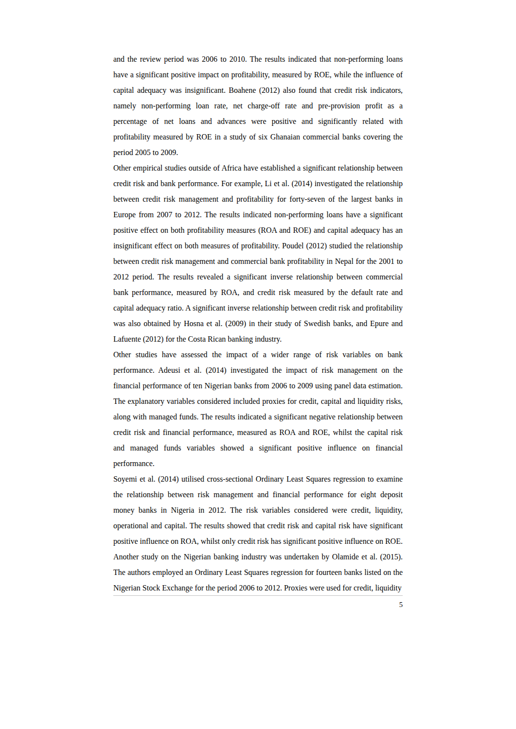and the review period was 2006 to 2010. The results indicated that non-performing loans have a significant positive impact on profitability, measured by ROE, while the influence of capital adequacy was insignificant. Boahene (2012) also found that credit risk indicators, namely non-performing loan rate, net charge-off rate and pre-provision profit as a percentage of net loans and advances were positive and significantly related with profitability measured by ROE in a study of six Ghanaian commercial banks covering the period 2005 to 2009.
Other empirical studies outside of Africa have established a significant relationship between credit risk and bank performance. For example, Li et al. (2014) investigated the relationship between credit risk management and profitability for forty-seven of the largest banks in Europe from 2007 to 2012. The results indicated non-performing loans have a significant positive effect on both profitability measures (ROA and ROE) and capital adequacy has an insignificant effect on both measures of profitability. Poudel (2012) studied the relationship between credit risk management and commercial bank profitability in Nepal for the 2001 to 2012 period. The results revealed a significant inverse relationship between commercial bank performance, measured by ROA, and credit risk measured by the default rate and capital adequacy ratio. A significant inverse relationship between credit risk and profitability was also obtained by Hosna et al. (2009) in their study of Swedish banks, and Epure and Lafuente (2012) for the Costa Rican banking industry.
Other studies have assessed the impact of a wider range of risk variables on bank performance. Adeusi et al. (2014) investigated the impact of risk management on the financial performance of ten Nigerian banks from 2006 to 2009 using panel data estimation. The explanatory variables considered included proxies for credit, capital and liquidity risks, along with managed funds. The results indicated a significant negative relationship between credit risk and financial performance, measured as ROA and ROE, whilst the capital risk and managed funds variables showed a significant positive influence on financial performance.
Soyemi et al. (2014) utilised cross-sectional Ordinary Least Squares regression to examine the relationship between risk management and financial performance for eight deposit money banks in Nigeria in 2012. The risk variables considered were credit, liquidity, operational and capital. The results showed that credit risk and capital risk have significant positive influence on ROA, whilst only credit risk has significant positive influence on ROE.
Another study on the Nigerian banking industry was undertaken by Olamide et al. (2015). The authors employed an Ordinary Least Squares regression for fourteen banks listed on the Nigerian Stock Exchange for the period 2006 to 2012. Proxies were used for credit, liquidity
5